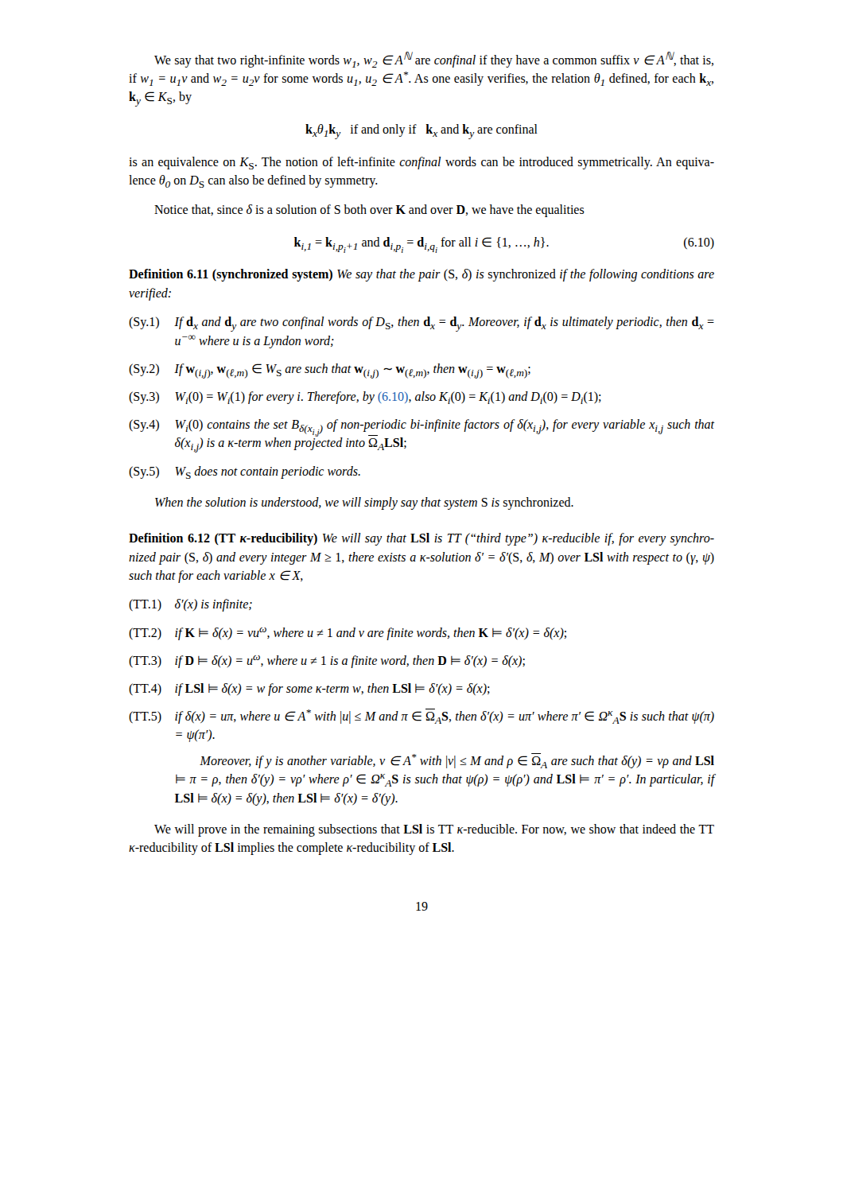We say that two right-infinite words w1, w2 ∈ Aℕ are confinal if they have a common suffix v ∈ Aℕ, that is, if w1 = u1v and w2 = u2v for some words u1, u2 ∈ A*. As one easily verifies, the relation θ1 defined, for each kx, ky ∈ KS, by
kxθ1 ky if and only if kx and ky are confinal
is an equivalence on KS. The notion of left-infinite confinal words can be introduced symmetrically. An equivalence θ0 on DS can also be defined by symmetry.
Notice that, since δ is a solution of S both over K and over D, we have the equalities
ki,1 = ki,pi+1 and di,pi = di,qi for all i ∈ {1, …, h}. (6.10)
Definition 6.11 (synchronized system) We say that the pair (S, δ) is synchronized if the following conditions are verified:
(Sy.1) If dx and dy are two confinal words of DS, then dx = dy. Moreover, if dx is ultimately periodic, then dx = u−∞ where u is a Lyndon word;
(Sy.2) If w(i,j), w(ℓ,m) ∈ WS are such that w(i,j) ∼ w(ℓ,m), then w(i,j) = w(ℓ,m);
(Sy.3) Wi(0) = Wi(1) for every i. Therefore, by (6.10), also Ki(0) = Ki(1) and Di(0) = Di(1);
(Sy.4) Wi(0) contains the set Bδ(xi,j) of non-periodic bi-infinite factors of δ(xi,j), for every variable xi,j such that δ(xi,j) is a κ-term when projected into ΩALSl;
(Sy.5) WS does not contain periodic words.
When the solution is understood, we will simply say that system S is synchronized.
Definition 6.12 (TT κ-reducibility) We will say that LSl is TT (“third type”) κ-reducible if, for every synchronized pair (S, δ) and every integer M ≥ 1, there exists a κ-solution δ′ = δ′(S, δ, M) over LSl with respect to (γ, ψ) such that for each variable x ∈ X,
(TT.1) δ′(x) is infinite;
(TT.2) if K ⊨ δ(x) = vuω, where u ≠ 1 and v are finite words, then K ⊨ δ′(x) = δ(x);
(TT.3) if D ⊨ δ(x) = uω, where u ≠ 1 is a finite word, then D ⊨ δ′(x) = δ(x);
(TT.4) if LSl ⊨ δ(x) = w for some κ-term w, then LSl ⊨ δ′(x) = δ(x);
(TT.5) if δ(x) = uπ, where u ∈ A* with |u| ≤ M and π ∈ ΩAS, then δ′(x) = uπ′ where π′ ∈ ΩκA S is such that ψ(π) = ψ(π′).
Moreover, if y is another variable, v ∈ A* with |v| ≤ M and ρ ∈ ΩA are such that δ(y) = vρ and LSl ⊨ π = ρ, then δ′(y) = vρ′ where ρ′ ∈ ΩκA S is such that ψ(ρ) = ψ(ρ′) and LSl ⊨ π′ = ρ′. In particular, if LSl ⊨ δ(x) = δ(y), then LSl ⊨ δ′(x) = δ′(y).
We will prove in the remaining subsections that LSl is TT κ-reducible. For now, we show that indeed the TT κ-reducibility of LSl implies the complete κ-reducibility of LSl.
19